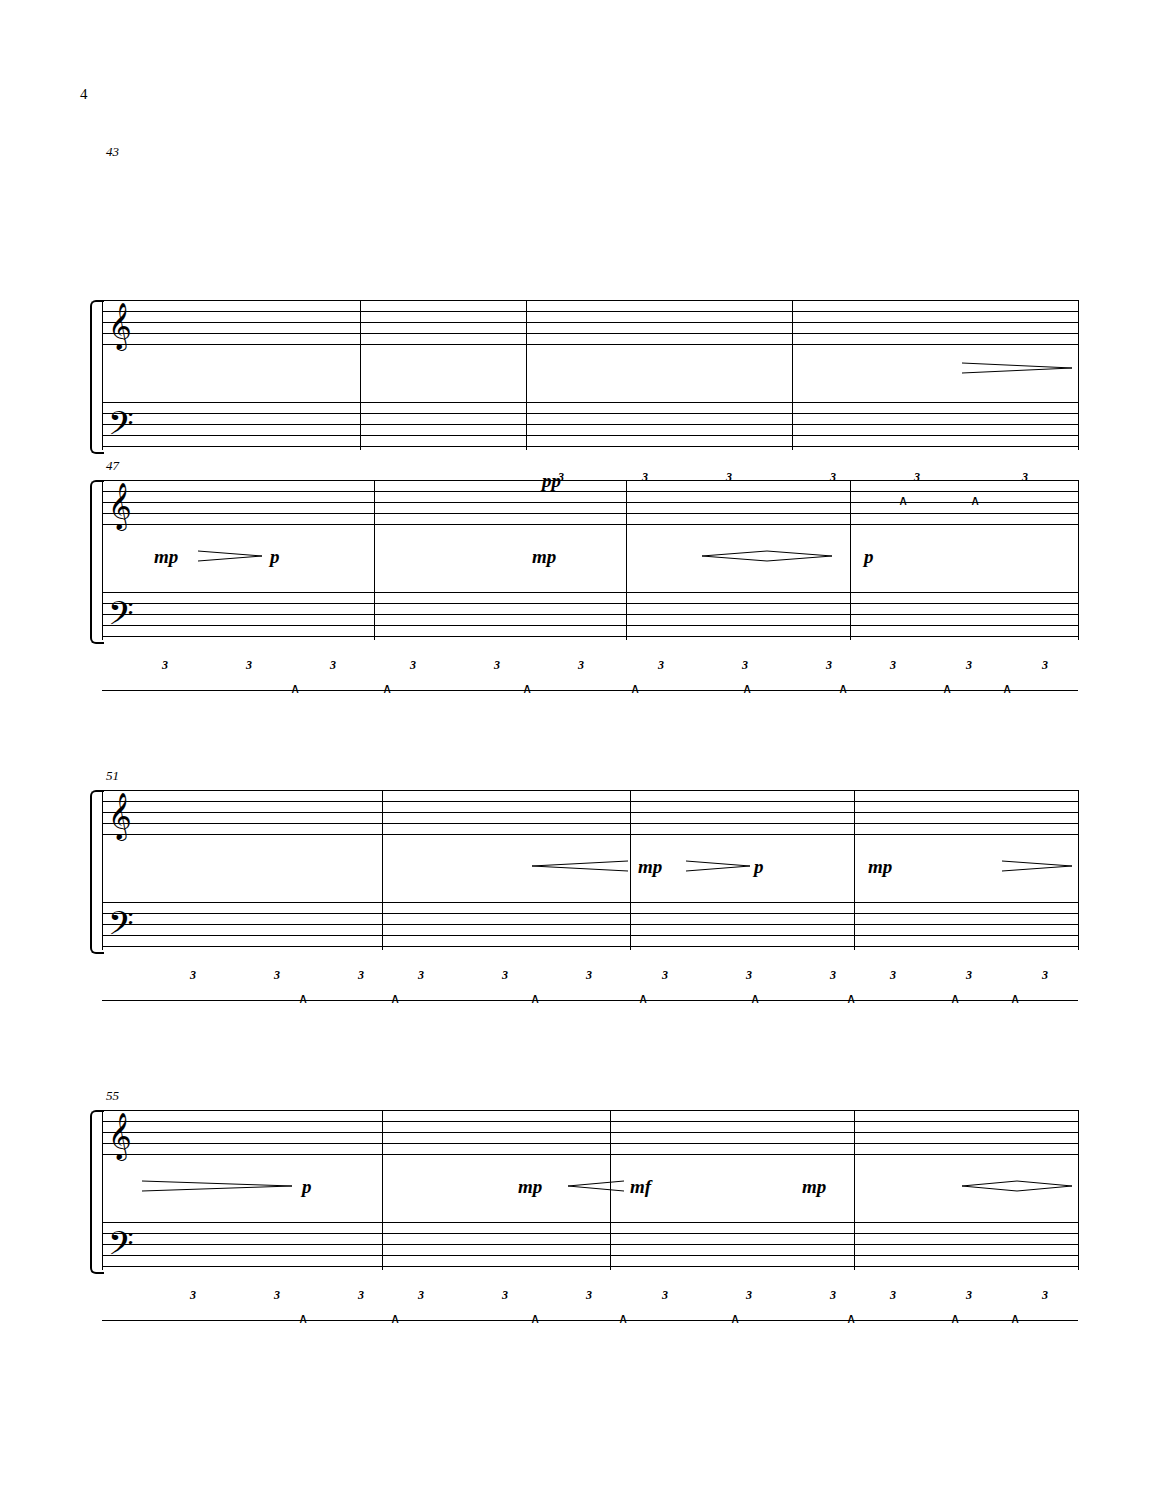4
43
𝄞
𝄢
pp
3
3
3
3
3
3
∧
∧
47
𝄞
𝄢
mp
p
mp
p
3
3
3
3
3
3
3
3
3
3
3
3
∧
∧
∧
∧
∧
∧
∧
∧
51
𝄞
𝄢
mp
p
mp
3
3
3
3
3
3
3
3
3
3
3
3
∧
∧
∧
∧
∧
∧
∧
∧
55
𝄞
𝄢
p
mp
mf
mp
3
3
3
3
3
3
3
3
3
3
3
3
∧
∧
∧
∧
∧
∧
∧
∧